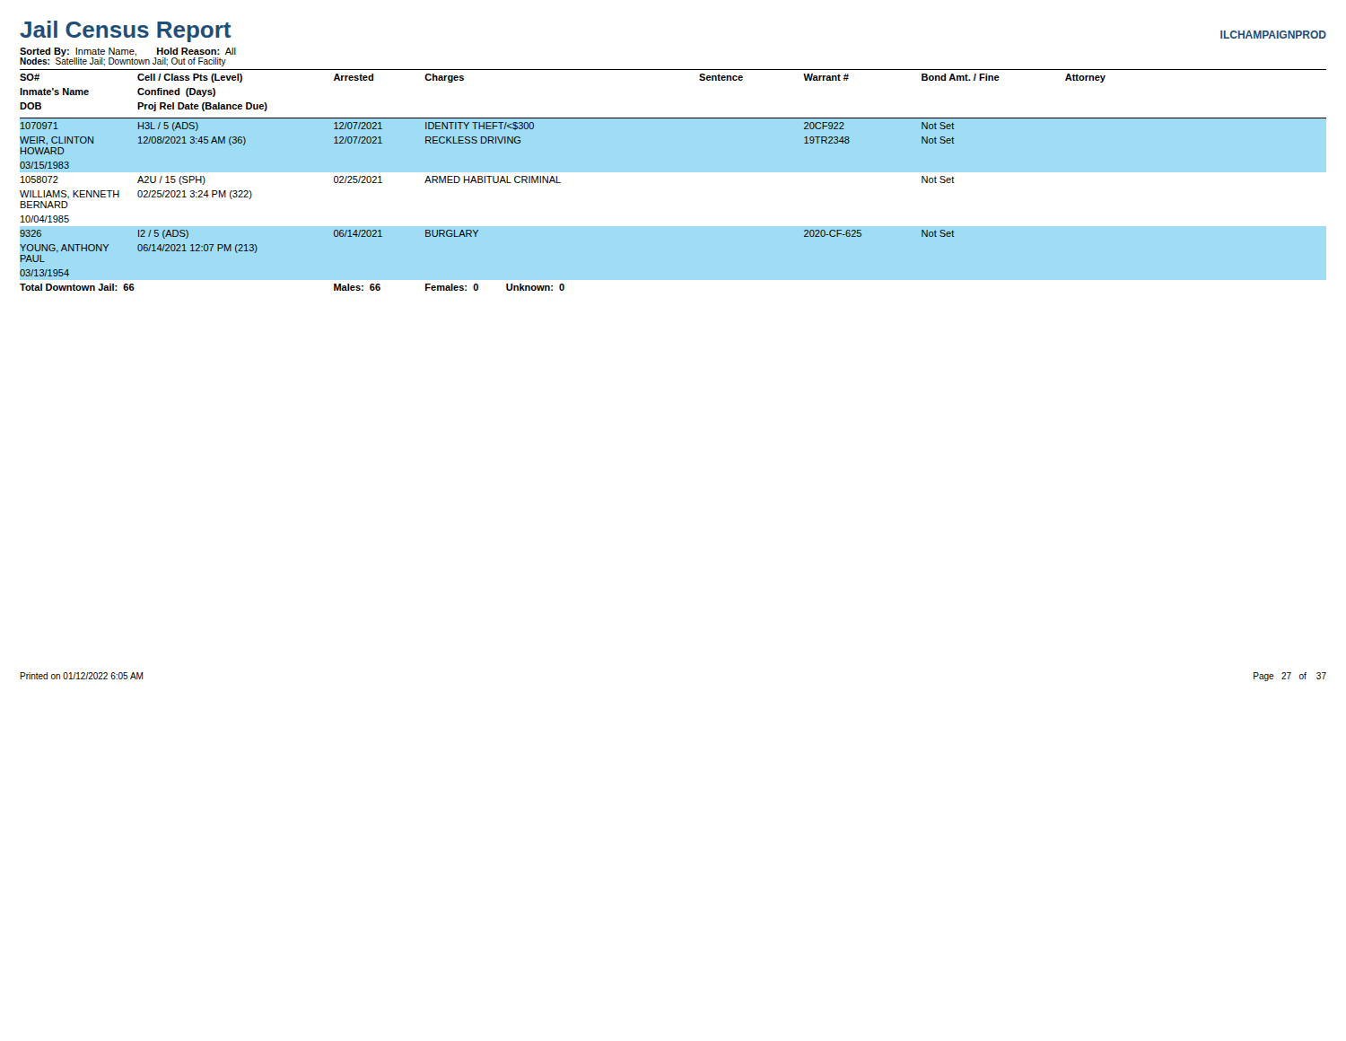ILCHAMPAIGNPROD
Jail Census Report
Sorted By: Inmate Name, Hold Reason: All
Nodes: Satellite Jail; Downtown Jail; Out of Facility
| SO# | Cell / Class Pts (Level) | Arrested | Charges | Sentence | Warrant # | Bond Amt. / Fine | Attorney |
| --- | --- | --- | --- | --- | --- | --- | --- |
| Inmate's Name | Confined (Days) | | | | | | |
| DOB | Proj Rel Date (Balance Due) | | | | | | |
| 1070971 | H3L / 5 (ADS) | 12/07/2021 | IDENTITY THEFT/<$300 | | 20CF922 | Not Set | |
| WEIR, CLINTON HOWARD | 12/08/2021 3:45 AM (36) | 12/07/2021 | RECKLESS DRIVING | | 19TR2348 | Not Set | |
| 03/15/1983 | | | | | | | |
| 1058072 | A2U / 15 (SPH) | 02/25/2021 | ARMED HABITUAL CRIMINAL | | | Not Set | |
| WILLIAMS, KENNETH BERNARD | 02/25/2021 3:24 PM (322) | | | | | | |
| 10/04/1985 | | | | | | | |
| 9326 | I2 / 5 (ADS) | 06/14/2021 | BURGLARY | | 2020-CF-625 | Not Set | |
| YOUNG, ANTHONY PAUL | 06/14/2021 12:07 PM (213) | | | | | | |
| 03/13/1954 | | | | | | | |
| Total Downtown Jail: 66 | Males: 66 | Females: 0 Unknown: 0 | | | | |
Printed on 01/12/2022 6:05 AM
Page 27 of 37